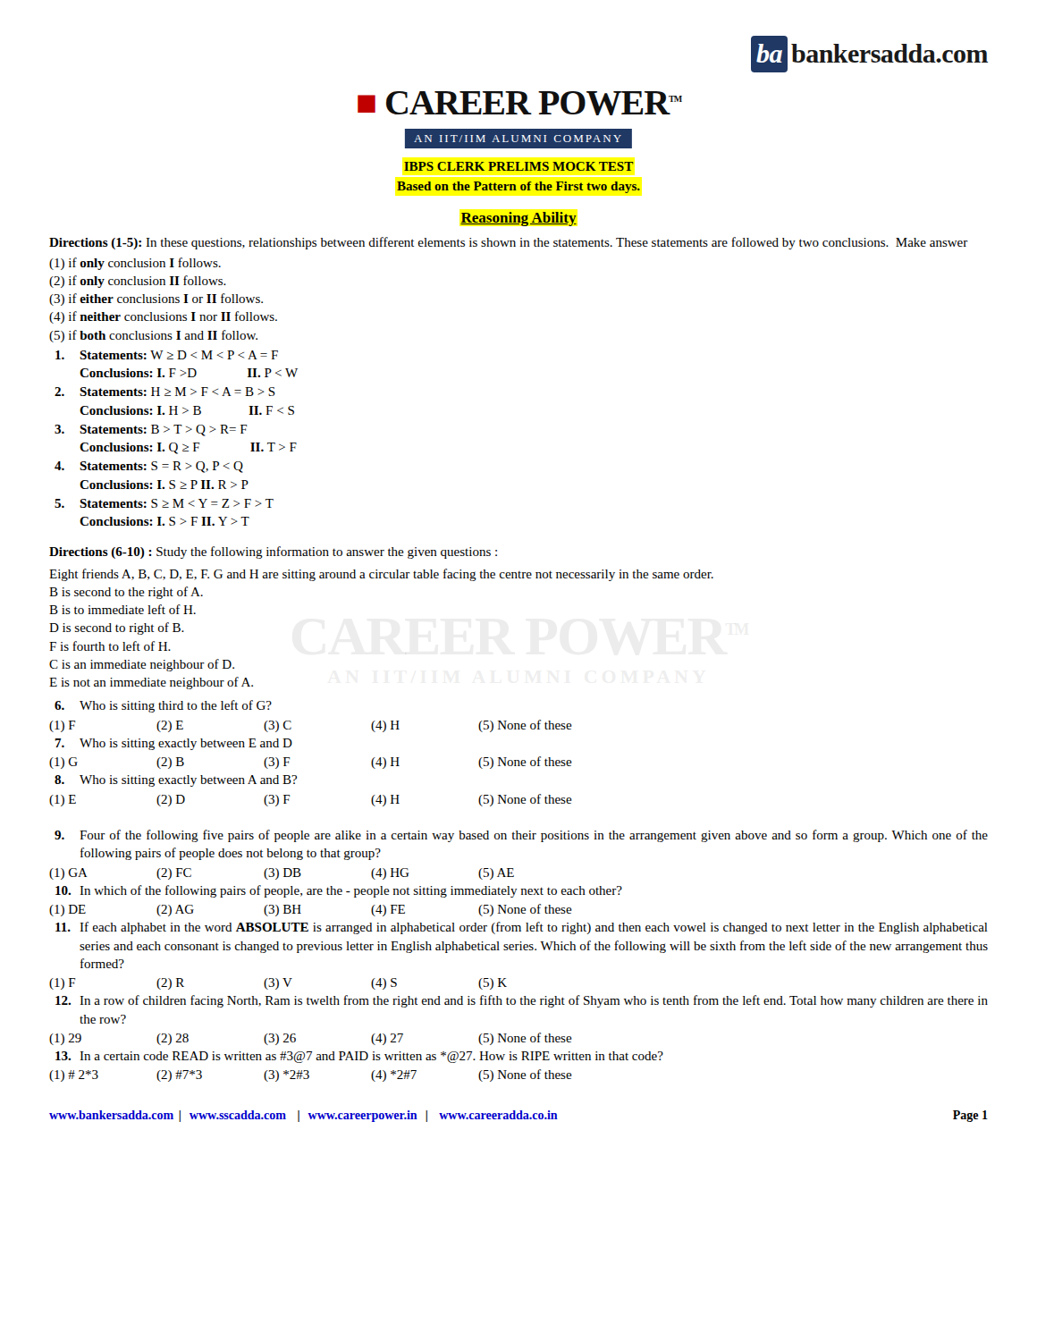babankersadda.com
■ CAREER POWERTM
AN IIT/IIM ALUMNI COMPANY
IBPS CLERK PRELIMS MOCK TEST
Based on the Pattern of the First two days.
Reasoning Ability
CAREER POWERTM AN IIT/IIM ALUMNI COMPANY
Directions (1-5): In these questions, relationships between different elements is shown in the statements. These statements are followed by two conclusions. Make answer
(1) if only conclusion I follows.
(2) if only conclusion II follows.
(3) if either conclusions I or II follows.
(4) if neither conclusions I nor II follows.
(5) if both conclusions I and II follow.
Statements: W ≥ D < M < P < A = F
Conclusions: I. F >D II. P < W
Statements: H ≥ M > F < A = B > S
Conclusions: I. H > B II. F < S
Statements: B > T > Q > R= F
Conclusions: I. Q ≥ F II. T > F
Statements: S = R > Q, P < Q
Conclusions: I. S ≥ P II. R > P
Statements: S ≥ M < Y = Z > F > T
Conclusions: I. S > F II. Y > T
Directions (6-10) : Study the following information to answer the given questions :
Eight friends A, B, C, D, E, F. G and H are sitting around a circular table facing the centre not necessarily in the same order.
B is second to the right of A.
B is to immediate left of H.
D is second to right of B.
F is fourth to left of H.
C is an immediate neighbour of D.
E is not an immediate neighbour of A.
Who is sitting third to the left of G?
(1) F(2) E(3) C(4) H(5) None of these
Who is sitting exactly between E and D
(1) G(2) B(3) F(4) H(5) None of these
Who is sitting exactly between A and B?
(1) E(2) D(3) F(4) H(5) None of these
Four of the following five pairs of people are alike in a certain way based on their positions in the arrangement given above and so form a group. Which one of the following pairs of people does not belong to that group?
(1) GA(2) FC(3) DB(4) HG(5) AE
In which of the following pairs of people, are the - people not sitting immediately next to each other?
(1) DE(2) AG(3) BH(4) FE(5) None of these
If each alphabet in the word ABSOLUTE is arranged in alphabetical order (from left to right) and then each vowel is changed to next letter in the English alphabetical series and each consonant is changed to previous letter in English alphabetical series. Which of the following will be sixth from the left side of the new arrangement thus formed?
(1) F(2) R(3) V(4) S(5) K
In a row of children facing North, Ram is twelth from the right end and is fifth to the right of Shyam who is tenth from the left end. Total how many children are there in the row?
(1) 29(2) 28(3) 26(4) 27(5) None of these
In a certain code READ is written as #3@7 and PAID is written as *@27. How is RIPE written in that code?
(1) # 2*3(2) #7*3(3) *2#3(4) *2#7(5) None of these
www.bankersadda.com | www.sscadda.com | www.careerpower.in | www.careeradda.co.in
Page 1